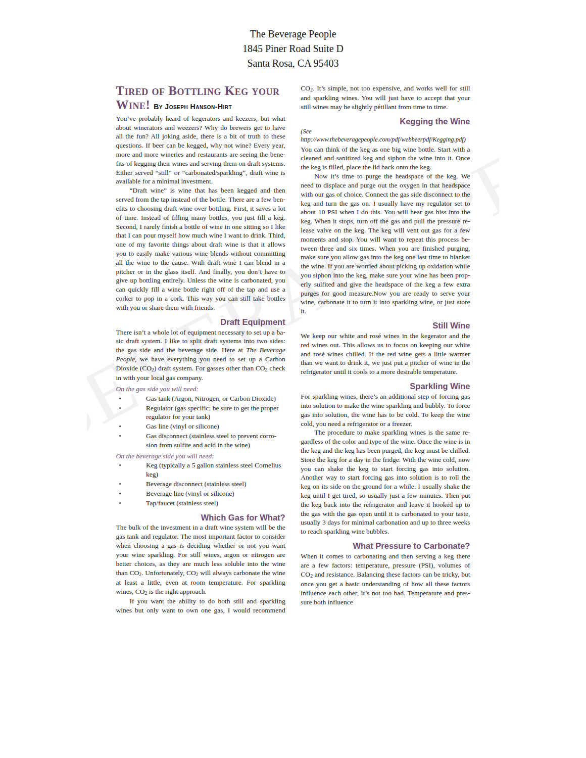THE BEVERAGE PEOPLE
The Beverage People
1845 Piner Road Suite D
Santa Rosa, CA 95403
Tired of Bottling Keg your Wine! By Joseph Hanson-Hirt
You’ve probably heard of kegerators and keezers, but what about winerators and weezers? Why do brewers get to have all the fun? All joking aside, there is a bit of truth to these questions. If beer can be kegged, why not wine? Every year, more and more wineries and restaurants are seeing the benefits of kegging their wines and serving them on draft systems. Either served “still” or “carbonated/sparkling”, draft wine is available for a minimal investment.
“Draft wine” is wine that has been kegged and then served from the tap instead of the bottle. There are a few benefits to choosing draft wine over bottling. First, it saves a lot of time. Instead of filling many bottles, you just fill a keg. Second, I rarely finish a bottle of wine in one sitting so I like that I can pour myself how much wine I want to drink. Third, one of my favorite things about draft wine is that it allows you to easily make various wine blends without committing all the wine to the cause. With draft wine I can blend in a pitcher or in the glass itself. And finally, you don’t have to give up bottling entirely. Unless the wine is carbonated, you can quickly fill a wine bottle right off of the tap and use a corker to pop in a cork. This way you can still take bottles with you or share them with friends.
Draft Equipment
There isn’t a whole lot of equipment necessary to set up a basic draft system. I like to split draft systems into two sides: the gas side and the beverage side. Here at The Beverage People, we have everything you need to set up a Carbon Dioxide (CO2) draft system. For gasses other than CO2 check in with your local gas company.
On the gas side you will need:
Gas tank (Argon, Nitrogen, or Carbon Dioxide)
Regulator (gas specific; be sure to get the proper regulator for your tank)
Gas line (vinyl or silicone)
Gas disconnect (stainless steel to prevent corrosion from sulfite and acid in the wine)
On the beverage side you will need:
Keg (typically a 5 gallon stainless steel Cornelius keg)
Beverage disconnect (stainless steel)
Beverage line (vinyl or silicone)
Tap/faucet (stainless steel)
Which Gas for What?
The bulk of the investment in a draft wine system will be the gas tank and regulator. The most important factor to consider when choosing a gas is deciding whether or not you want your wine sparkling. For still wines, argon or nitrogen are better choices, as they are much less soluble into the wine than CO2. Unfortunately, CO2 will always carbonate the wine at least a little, even at room temperature. For sparkling wines, CO2 is the right approach.
If you want the ability to do both still and sparkling wines but only want to own one gas, I would recommend CO2. It’s simple, not too expensive, and works well for still and sparkling wines. You will just have to accept that your still wines may be slightly pétillant from time to time.
Kegging the Wine
(See http://www.thebeveragepeople.com/pdf/webbeerpdf/Kegging.pdf)
You can think of the keg as one big wine bottle. Start with a cleaned and sanitized keg and siphon the wine into it. Once the keg is filled, place the lid back onto the keg.
Now it’s time to purge the headspace of the keg. We need to displace and purge out the oxygen in that headspace with our gas of choice. Connect the gas side disconnect to the keg and turn the gas on. I usually have my regulator set to about 10 PSI when I do this. You will hear gas hiss into the keg. When it stops, turn off the gas and pull the pressure release valve on the keg. The keg will vent out gas for a few moments and stop. You will want to repeat this process between three and six times. When you are finished purging, make sure you allow gas into the keg one last time to blanket the wine. If you are worried about picking up oxidation while you siphon into the keg, make sure your wine has been properly sulfited and give the headspace of the keg a few extra purges for good measure.Now you are ready to serve your wine, carbonate it to turn it into sparkling wine, or just store it.
Still Wine
We keep our white and rosé wines in the kegerator and the red wines out. This allows us to focus on keeping our white and rosé wines chilled. If the red wine gets a little warmer than we want to drink it, we just put a pitcher of wine in the refrigerator until it cools to a more desirable temperature.
Sparkling Wine
For sparkling wines, there’s an additional step of forcing gas into solution to make the wine sparkling and bubbly. To force gas into solution, the wine has to be cold. To keep the wine cold, you need a refrigerator or a freezer.
The procedure to make sparkling wines is the same regardless of the color and type of the wine. Once the wine is in the keg and the keg has been purged, the keg must be chilled. Store the keg for a day in the fridge. With the wine cold, now you can shake the keg to start forcing gas into solution. Another way to start forcing gas into solution is to roll the keg on its side on the ground for a while. I usually shake the keg until I get tired, so usually just a few minutes. Then put the keg back into the refrigerator and leave it hooked up to the gas with the gas open until it is carbonated to your taste, usually 3 days for minimal carbonation and up to three weeks to reach sparkling wine bubbles.
What Pressure to Carbonate?
When it comes to carbonating and then serving a keg there are a few factors: temperature, pressure (PSI), volumes of CO2 and resistance. Balancing these factors can be tricky, but once you get a basic understanding of how all these factors influence each other, it’s not too bad. Temperature and pressure both influence